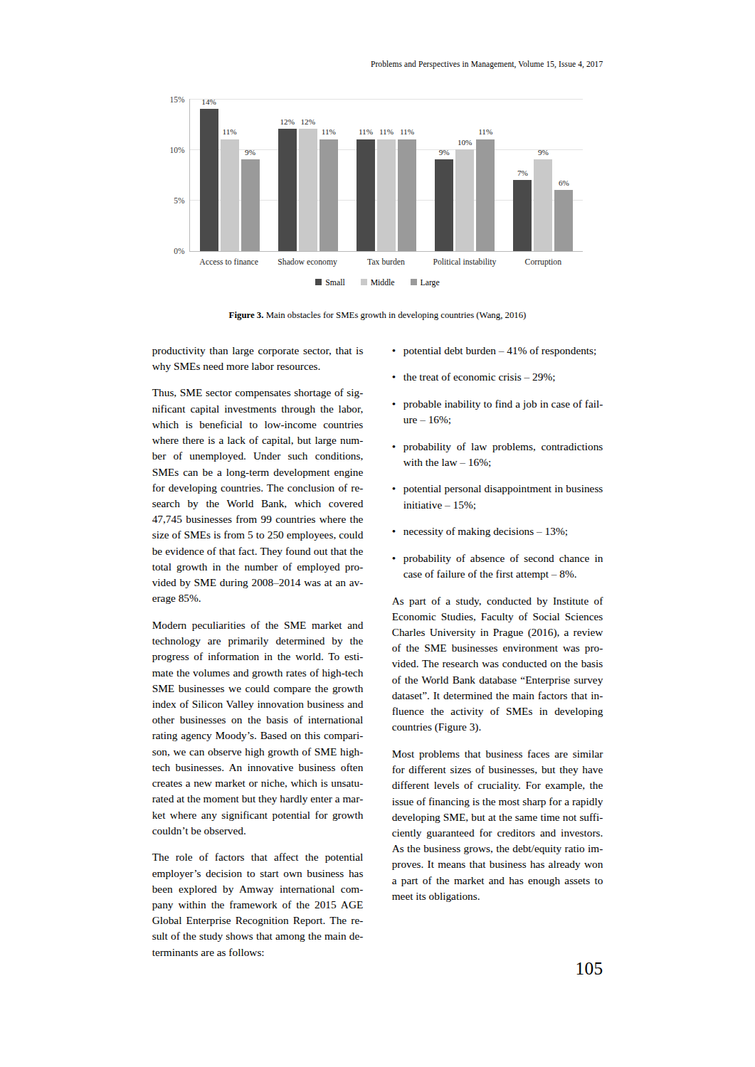Problems and Perspectives in Management, Volume 15, Issue 4, 2017
15%
10%
5%
0%
14%
11%
9%
12%
12%
11%
11%
11%
11%
9%
10%
11%
7%
9%
6%
Access to finance
Shadow economy
Tax burden
Political instability
Corruption
Small
Middle
Large
Figure 3. Main obstacles for SMEs growth in developing countries (Wang, 2016)
productivity than large corporate sector, that is why SMEs need more labor resources.
Thus, SME sector compensates shortage of significant capital investments through the labor, which is beneficial to low-income countries where there is a lack of capital, but large number of unemployed. Under such conditions, SMEs can be a long-term development engine for developing countries. The conclusion of research by the World Bank, which covered 47,745 businesses from 99 countries where the size of SMEs is from 5 to 250 employees, could be evidence of that fact. They found out that the total growth in the number of employed provided by SME during 2008–2014 was at an average 85%.
Modern peculiarities of the SME market and technology are primarily determined by the progress of information in the world. To estimate the volumes and growth rates of high-tech SME businesses we could compare the growth index of Silicon Valley innovation business and other businesses on the basis of international rating agency Moody’s. Based on this comparison, we can observe high growth of SME high-tech businesses. An innovative business often creates a new market or niche, which is unsaturated at the moment but they hardly enter a market where any significant potential for growth couldn’t be observed.
The role of factors that affect the potential employer’s decision to start own business has been explored by Amway international company within the framework of the 2015 AGE Global Enterprise Recognition Report. The result of the study shows that among the main determinants are as follows:
potential debt burden – 41% of respondents;
the treat of economic crisis – 29%;
probable inability to find a job in case of failure – 16%;
probability of law problems, contradictions with the law – 16%;
potential personal disappointment in business initiative – 15%;
necessity of making decisions – 13%;
probability of absence of second chance in case of failure of the first attempt – 8%.
As part of a study, conducted by Institute of Economic Studies, Faculty of Social Sciences Charles University in Prague (2016), a review of the SME businesses environment was provided. The research was conducted on the basis of the World Bank database “Enterprise survey dataset”. It determined the main factors that influence the activity of SMEs in developing countries (Figure 3).
Most problems that business faces are similar for different sizes of businesses, but they have different levels of cruciality. For example, the issue of financing is the most sharp for a rapidly developing SME, but at the same time not sufficiently guaranteed for creditors and investors. As the business grows, the debt/equity ratio improves. It means that business has already won a part of the market and has enough assets to meet its obligations.
105